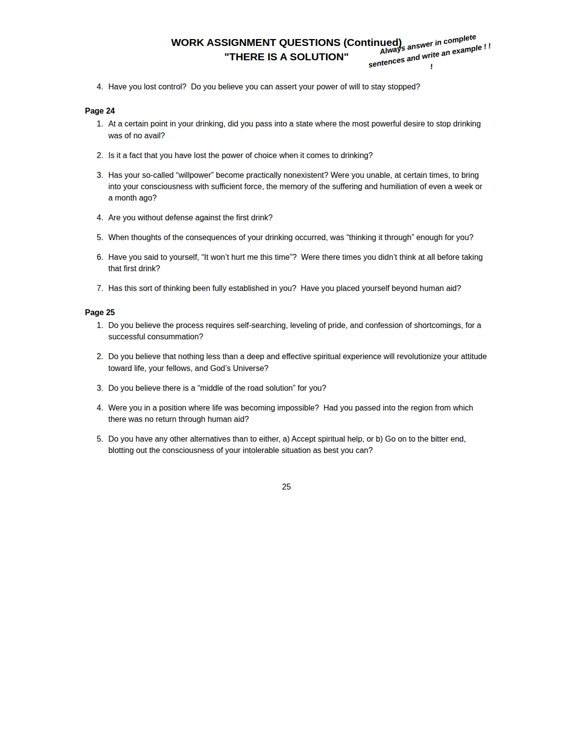WORK ASSIGNMENT QUESTIONS (Continued) "THERE IS A SOLUTION"
Always answer in complete sentences and write an example ! ! !
Have you lost control? Do you believe you can assert your power of will to stay stopped?
Page 24
At a certain point in your drinking, did you pass into a state where the most powerful desire to stop drinking was of no avail?
Is it a fact that you have lost the power of choice when it comes to drinking?
Has your so-called “willpower” become practically nonexistent? Were you unable, at certain times, to bring into your consciousness with sufficient force, the memory of the suffering and humiliation of even a week or a month ago?
Are you without defense against the first drink?
When thoughts of the consequences of your drinking occurred, was “thinking it through” enough for you?
Have you said to yourself, “It won’t hurt me this time”? Were there times you didn’t think at all before taking that first drink?
Has this sort of thinking been fully established in you? Have you placed yourself beyond human aid?
Page 25
Do you believe the process requires self-searching, leveling of pride, and confession of shortcomings, for a successful consummation?
Do you believe that nothing less than a deep and effective spiritual experience will revolutionize your attitude toward life, your fellows, and God’s Universe?
Do you believe there is a “middle of the road solution” for you?
Were you in a position where life was becoming impossible? Had you passed into the region from which there was no return through human aid?
Do you have any other alternatives than to either, a) Accept spiritual help, or b) Go on to the bitter end, blotting out the consciousness of your intolerable situation as best you can?
25